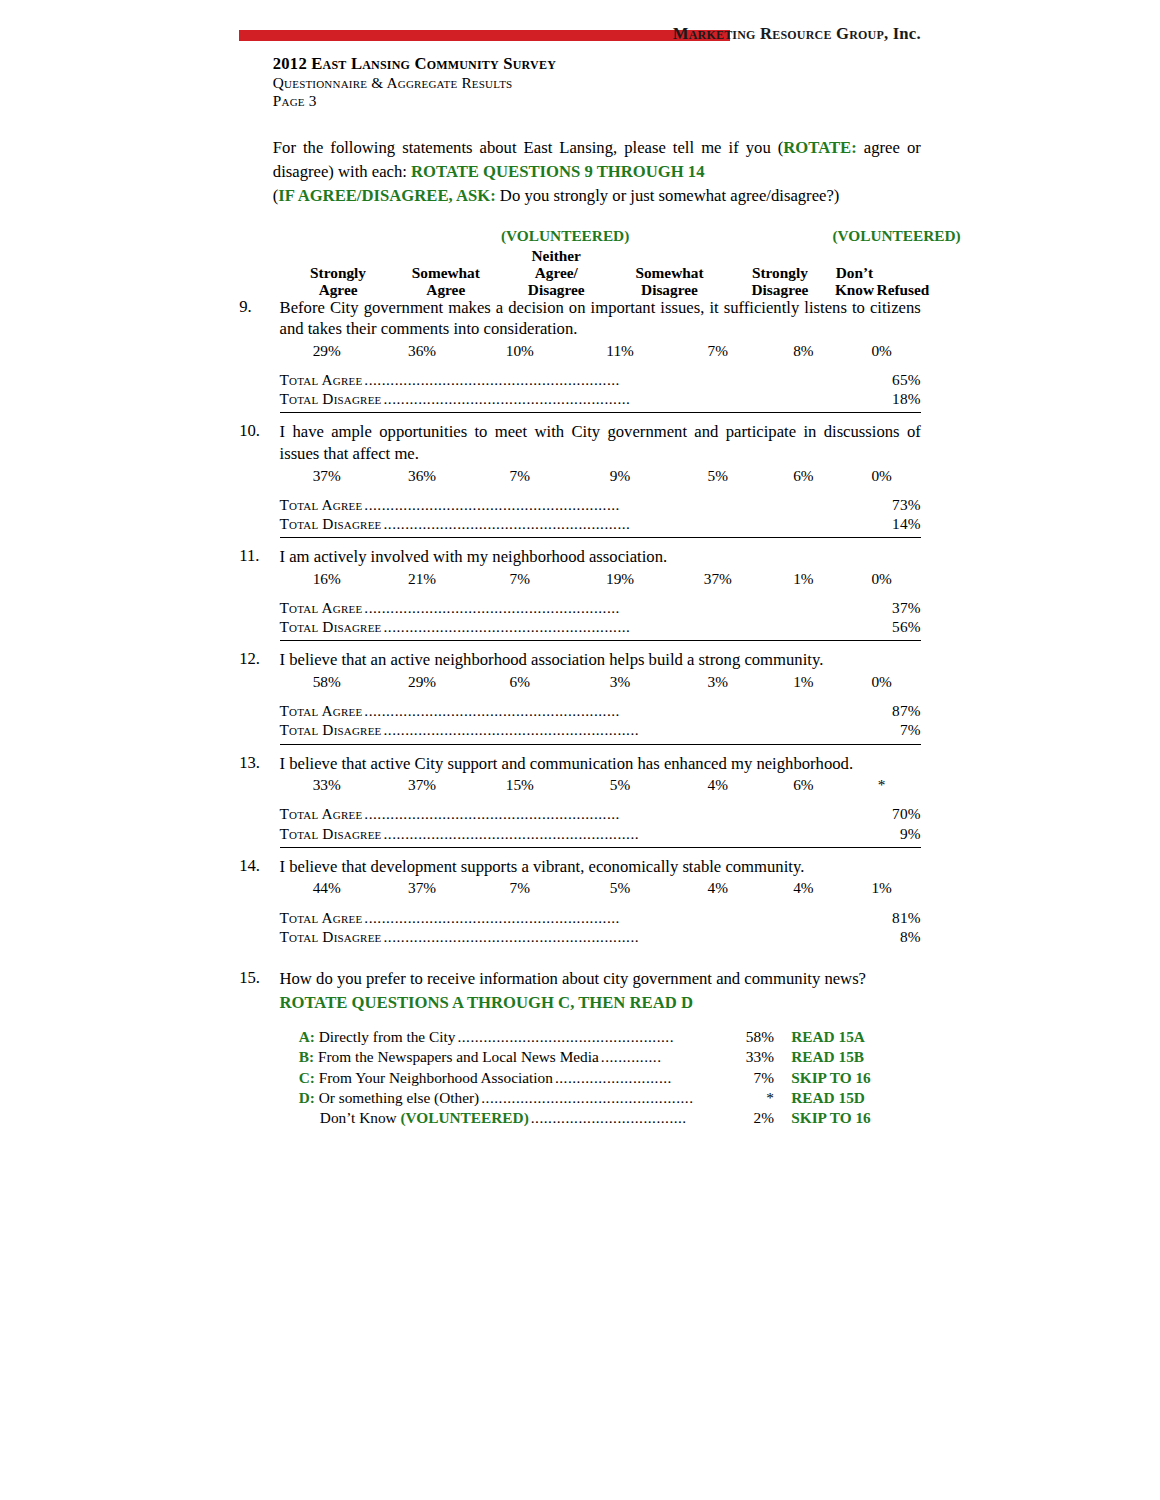Marketing Resource Group, Inc.
2012 East Lansing Community Survey
Questionnaire & Aggregate Results
Page 3
For the following statements about East Lansing, please tell me if you (ROTATE: agree or disagree) with each: ROTATE QUESTIONS 9 THROUGH 14
(IF AGREE/DISAGREE, ASK: Do you strongly or just somewhat agree/disagree?)
| | | | (VOLUNTEERED) | | | (VOLUNTEERED) |
| | | | Neither | | | | |
| | Strongly | Somewhat | Agree/ | Somewhat | Strongly | Don’t | |
| | Agree | Agree | Disagree | Disagree | Disagree | Know | Refused |
9.
Before City government makes a decision on important issues, it sufficiently listens to citizens and takes their comments into consideration.
| | 29% | 36% | 10% | 11% | 7% | 8% | 0% |
Total Agree........................................................... 65%
Total Disagree......................................................... 18%
10.
I have ample opportunities to meet with City government and participate in discussions of issues that affect me.
| | 37% | 36% | 7% | 9% | 5% | 6% | 0% |
Total Agree........................................................... 73%
Total Disagree......................................................... 14%
11.
I am actively involved with my neighborhood association.
| | 16% | 21% | 7% | 19% | 37% | 1% | 0% |
Total Agree........................................................... 37%
Total Disagree......................................................... 56%
12.
I believe that an active neighborhood association helps build a strong community.
| | 58% | 29% | 6% | 3% | 3% | 1% | 0% |
Total Agree........................................................... 87%
Total Disagree........................................................... 7%
13.
I believe that active City support and communication has enhanced my neighborhood.
| | 33% | 37% | 15% | 5% | 4% | 6% | * |
Total Agree........................................................... 70%
Total Disagree........................................................... 9%
14.
I believe that development supports a vibrant, economically stable community.
| | 44% | 37% | 7% | 5% | 4% | 4% | 1% |
Total Agree........................................................... 81%
Total Disagree........................................................... 8%
15.
How do you prefer to receive information about city government and community news? ROTATE QUESTIONS A THROUGH C, THEN READ D
A: Directly from the City .................................................. 58% READ 15A
B: From the Newspapers and Local News Media .............. 33% READ 15B
C: From Your Neighborhood Association ........................... 7% SKIP TO 16
D: Or something else (Other) ................................................. * READ 15D
Don’t Know (VOLUNTEERED) .................................... 2% SKIP TO 16